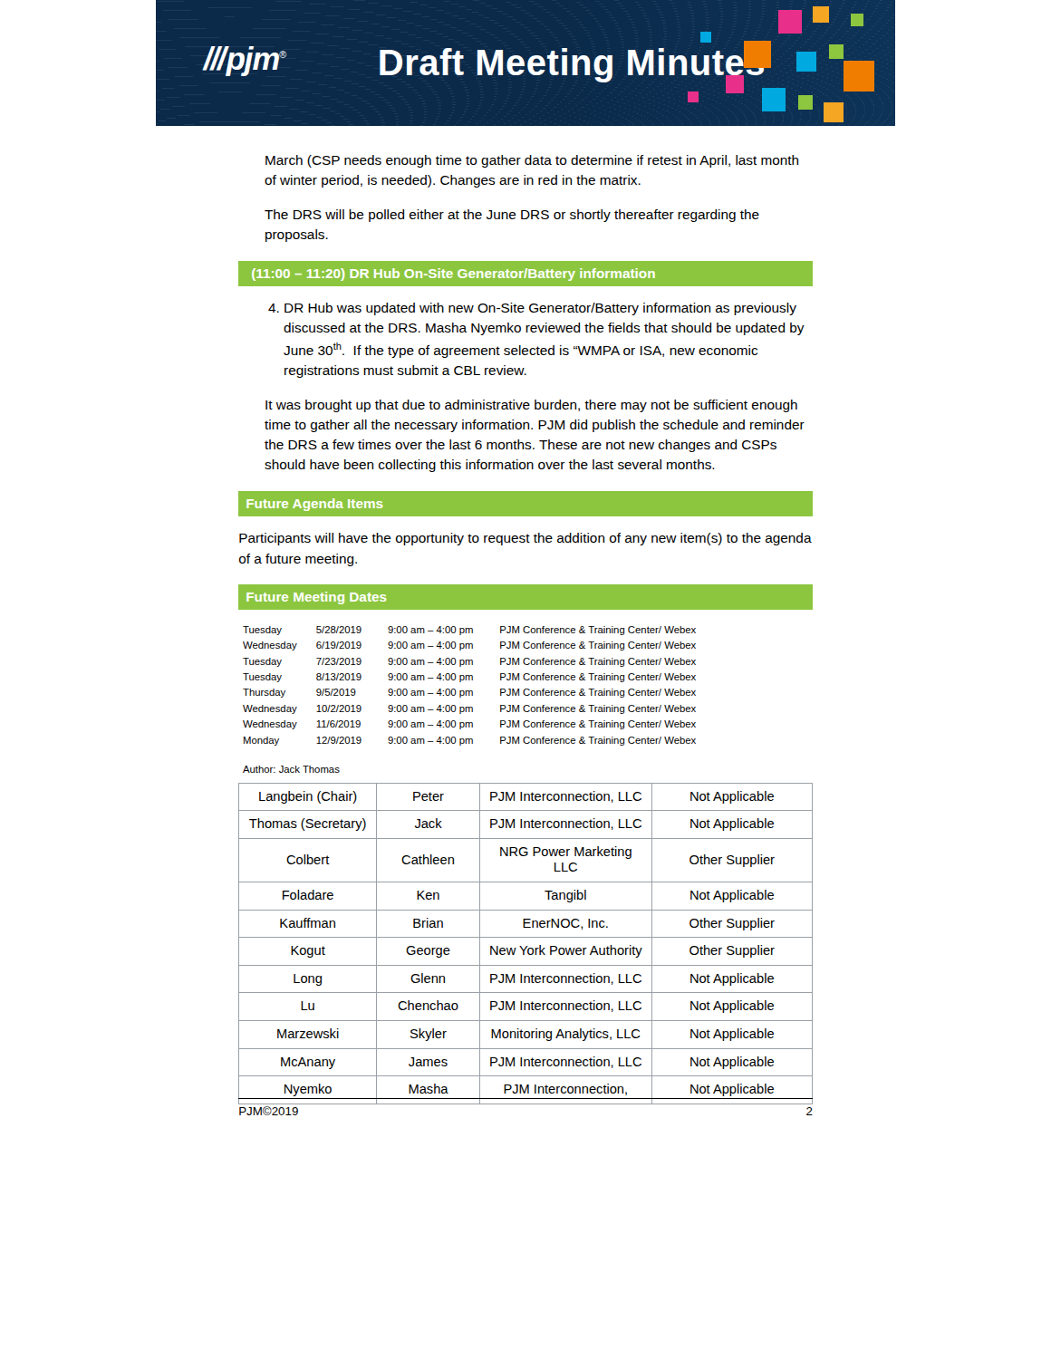///pjm®
Draft Meeting Minutes
March (CSP needs enough time to gather data to determine if retest in April, last month of winter period, is needed). Changes are in red in the matrix.
The DRS will be polled either at the June DRS or shortly thereafter regarding the proposals.
(11:00 – 11:20) DR Hub On-Site Generator/Battery information
DR Hub was updated with new On-Site Generator/Battery information as previously discussed at the DRS. Masha Nyemko reviewed the fields that should be updated by June 30th. If the type of agreement selected is “WMPA or ISA, new economic registrations must submit a CBL review.
It was brought up that due to administrative burden, there may not be sufficient enough time to gather all the necessary information. PJM did publish the schedule and reminder the DRS a few times over the last 6 months. These are not new changes and CSPs should have been collecting this information over the last several months.
Future Agenda Items
Participants will have the opportunity to request the addition of any new item(s) to the agenda of a future meeting.
Future Meeting Dates
| Tuesday | 5/28/2019 | 9:00 am – 4:00 pm | PJM Conference & Training Center/ Webex |
| Wednesday | 6/19/2019 | 9:00 am – 4:00 pm | PJM Conference & Training Center/ Webex |
| Tuesday | 7/23/2019 | 9:00 am – 4:00 pm | PJM Conference & Training Center/ Webex |
| Tuesday | 8/13/2019 | 9:00 am – 4:00 pm | PJM Conference & Training Center/ Webex |
| Thursday | 9/5/2019 | 9:00 am – 4:00 pm | PJM Conference & Training Center/ Webex |
| Wednesday | 10/2/2019 | 9:00 am – 4:00 pm | PJM Conference & Training Center/ Webex |
| Wednesday | 11/6/2019 | 9:00 am – 4:00 pm | PJM Conference & Training Center/ Webex |
| Monday | 12/9/2019 | 9:00 am – 4:00 pm | PJM Conference & Training Center/ Webex |
Author: Jack Thomas
| Langbein (Chair) | Peter | PJM Interconnection, LLC | Not Applicable |
| Thomas (Secretary) | Jack | PJM Interconnection, LLC | Not Applicable |
| Colbert | Cathleen | NRG Power Marketing LLC | Other Supplier |
| Foladare | Ken | Tangibl | Not Applicable |
| Kauffman | Brian | EnerNOC, Inc. | Other Supplier |
| Kogut | George | New York Power Authority | Other Supplier |
| Long | Glenn | PJM Interconnection, LLC | Not Applicable |
| Lu | Chenchao | PJM Interconnection, LLC | Not Applicable |
| Marzewski | Skyler | Monitoring Analytics, LLC | Not Applicable |
| McAnany | James | PJM Interconnection, LLC | Not Applicable |
| Nyemko | Masha | PJM Interconnection, | Not Applicable |
PJM©2019 2